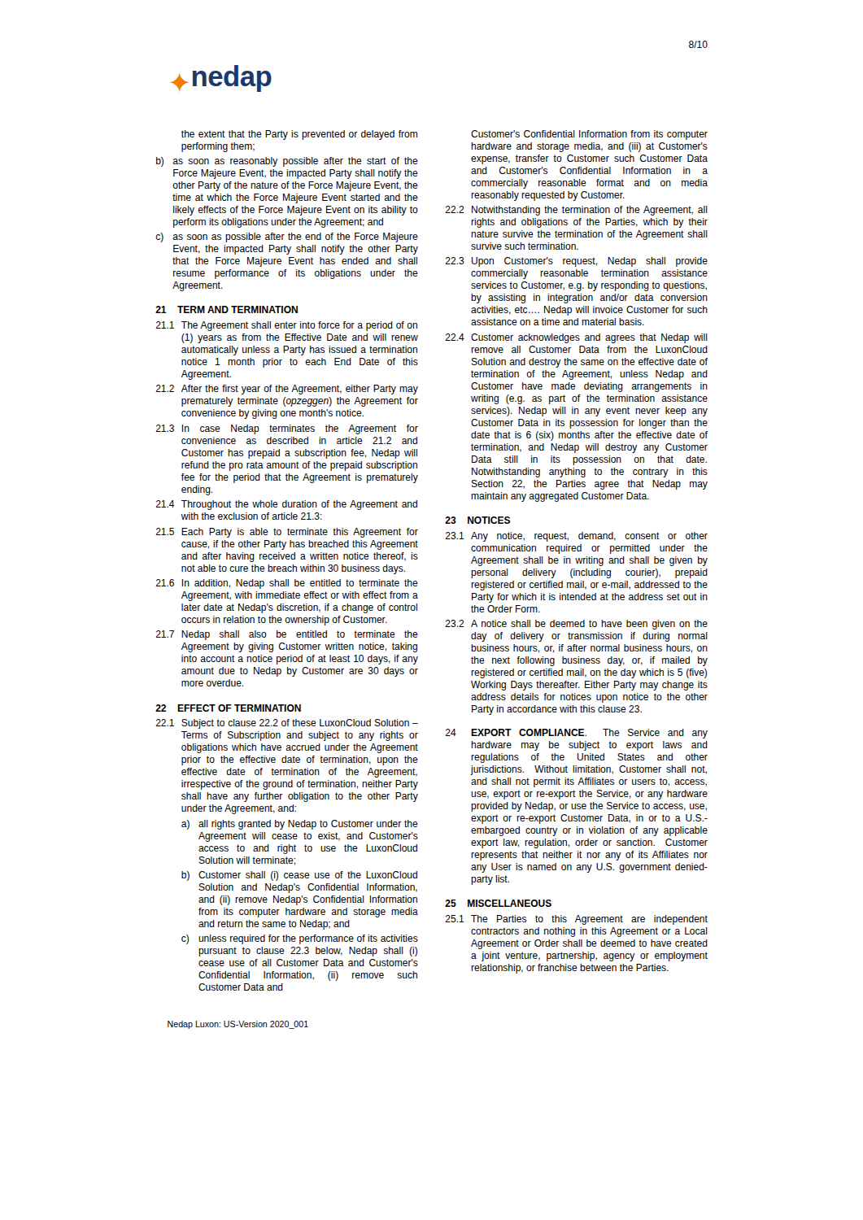8/10
✦nedap
the extent that the Party is prevented or delayed from performing them;
b)
as soon as reasonably possible after the start of the Force Majeure Event, the impacted Party shall notify the other Party of the nature of the Force Majeure Event, the time at which the Force Majeure Event started and the likely effects of the Force Majeure Event on its ability to perform its obligations under the Agreement; and
c)
as soon as possible after the end of the Force Majeure Event, the impacted Party shall notify the other Party that the Force Majeure Event has ended and shall resume performance of its obligations under the Agreement.
21 TERM AND TERMINATION
21.1
The Agreement shall enter into force for a period of on (1) years as from the Effective Date and will renew automatically unless a Party has issued a termination notice 1 month prior to each End Date of this Agreement.
21.2
After the first year of the Agreement, either Party may prematurely terminate (opzeggen) the Agreement for convenience by giving one month's notice.
21.3
In case Nedap terminates the Agreement for convenience as described in article 21.2 and Customer has prepaid a subscription fee, Nedap will refund the pro rata amount of the prepaid subscription fee for the period that the Agreement is prematurely ending.
21.4
Throughout the whole duration of the Agreement and with the exclusion of article 21.3:
21.5
Each Party is able to terminate this Agreement for cause, if the other Party has breached this Agreement and after having received a written notice thereof, is not able to cure the breach within 30 business days.
21.6
In addition, Nedap shall be entitled to terminate the Agreement, with immediate effect or with effect from a later date at Nedap's discretion, if a change of control occurs in relation to the ownership of Customer.
21.7
Nedap shall also be entitled to terminate the Agreement by giving Customer written notice, taking into account a notice period of at least 10 days, if any amount due to Nedap by Customer are 30 days or more overdue.
22 EFFECT OF TERMINATION
22.1
Subject to clause 22.2 of these LuxonCloud Solution – Terms of Subscription and subject to any rights or obligations which have accrued under the Agreement prior to the effective date of termination, upon the effective date of termination of the Agreement, irrespective of the ground of termination, neither Party shall have any further obligation to the other Party under the Agreement, and:
a)
all rights granted by Nedap to Customer under the Agreement will cease to exist, and Customer's access to and right to use the LuxonCloud Solution will terminate;
b)
Customer shall (i) cease use of the LuxonCloud Solution and Nedap's Confidential Information, and (ii) remove Nedap's Confidential Information from its computer hardware and storage media and return the same to Nedap; and
c)
unless required for the performance of its activities pursuant to clause 22.3 below, Nedap shall (i) cease use of all Customer Data and Customer's Confidential Information, (ii) remove such Customer Data and
Customer's Confidential Information from its computer hardware and storage media, and (iii) at Customer's expense, transfer to Customer such Customer Data and Customer's Confidential Information in a commercially reasonable format and on media reasonably requested by Customer.
22.2
Notwithstanding the termination of the Agreement, all rights and obligations of the Parties, which by their nature survive the termination of the Agreement shall survive such termination.
22.3
Upon Customer's request, Nedap shall provide commercially reasonable termination assistance services to Customer, e.g. by responding to questions, by assisting in integration and/or data conversion activities, etc…. Nedap will invoice Customer for such assistance on a time and material basis.
22.4
Customer acknowledges and agrees that Nedap will remove all Customer Data from the LuxonCloud Solution and destroy the same on the effective date of termination of the Agreement, unless Nedap and Customer have made deviating arrangements in writing (e.g. as part of the termination assistance services). Nedap will in any event never keep any Customer Data in its possession for longer than the date that is 6 (six) months after the effective date of termination, and Nedap will destroy any Customer Data still in its possession on that date. Notwithstanding anything to the contrary in this Section 22, the Parties agree that Nedap may maintain any aggregated Customer Data.
23 NOTICES
23.1
Any notice, request, demand, consent or other communication required or permitted under the Agreement shall be in writing and shall be given by personal delivery (including courier), prepaid registered or certified mail, or e-mail, addressed to the Party for which it is intended at the address set out in the Order Form.
23.2
A notice shall be deemed to have been given on the day of delivery or transmission if during normal business hours, or, if after normal business hours, on the next following business day, or, if mailed by registered or certified mail, on the day which is 5 (five) Working Days thereafter. Either Party may change its address details for notices upon notice to the other Party in accordance with this clause 23.
24
Export Compliance. The Service and any hardware may be subject to export laws and regulations of the United States and other jurisdictions. Without limitation, Customer shall not, and shall not permit its Affiliates or users to, access, use, export or re-export the Service, or any hardware provided by Nedap, or use the Service to access, use, export or re-export Customer Data, in or to a U.S.-embargoed country or in violation of any applicable export law, regulation, order or sanction. Customer represents that neither it nor any of its Affiliates nor any User is named on any U.S. government denied-party list.
25 MISCELLANEOUS
25.1
The Parties to this Agreement are independent contractors and nothing in this Agreement or a Local Agreement or Order shall be deemed to have created a joint venture, partnership, agency or employment relationship, or franchise between the Parties.
Nedap Luxon: US-Version 2020_001